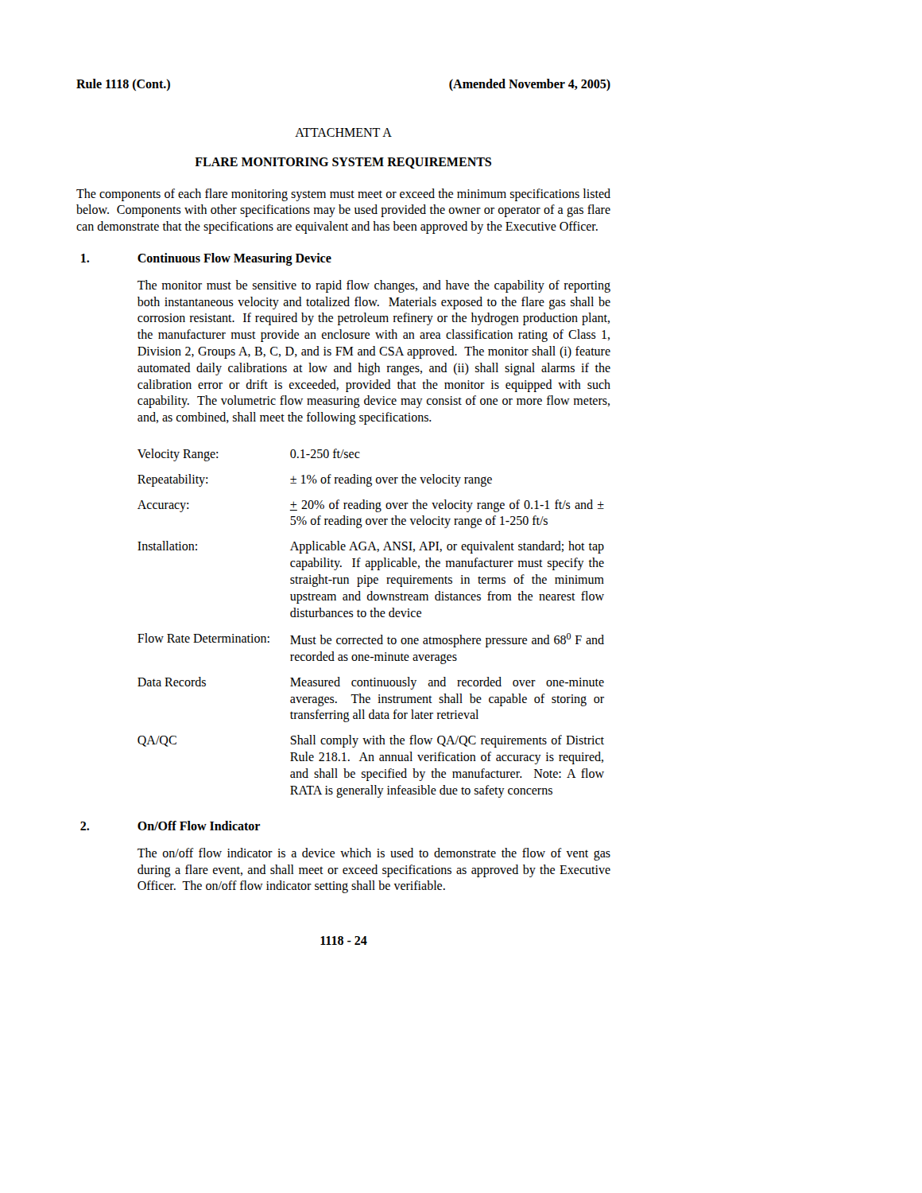Rule 1118 (Cont.) (Amended November 4, 2005)
ATTACHMENT A
FLARE MONITORING SYSTEM REQUIREMENTS
The components of each flare monitoring system must meet or exceed the minimum specifications listed below. Components with other specifications may be used provided the owner or operator of a gas flare can demonstrate that the specifications are equivalent and has been approved by the Executive Officer.
1. Continuous Flow Measuring Device
The monitor must be sensitive to rapid flow changes, and have the capability of reporting both instantaneous velocity and totalized flow. Materials exposed to the flare gas shall be corrosion resistant. If required by the petroleum refinery or the hydrogen production plant, the manufacturer must provide an enclosure with an area classification rating of Class 1, Division 2, Groups A, B, C, D, and is FM and CSA approved. The monitor shall (i) feature automated daily calibrations at low and high ranges, and (ii) shall signal alarms if the calibration error or drift is exceeded, provided that the monitor is equipped with such capability. The volumetric flow measuring device may consist of one or more flow meters, and, as combined, shall meet the following specifications.
| Velocity Range: | 0.1-250 ft/sec |
| Repeatability: | ± 1% of reading over the velocity range |
| Accuracy: | + 20% of reading over the velocity range of 0.1-1 ft/s and ± 5% of reading over the velocity range of 1-250 ft/s |
| Installation: | Applicable AGA, ANSI, API, or equivalent standard; hot tap capability. If applicable, the manufacturer must specify the straight-run pipe requirements in terms of the minimum upstream and downstream distances from the nearest flow disturbances to the device |
| Flow Rate Determination: | Must be corrected to one atmosphere pressure and 68 0 F and recorded as one-minute averages |
| Data Records | Measured continuously and recorded over one-minute averages. The instrument shall be capable of storing or transferring all data for later retrieval |
| QA/QC | Shall comply with the flow QA/QC requirements of District Rule 218.1. An annual verification of accuracy is required, and shall be specified by the manufacturer. Note: A flow RATA is generally infeasible due to safety concerns |
2. On/Off Flow Indicator
The on/off flow indicator is a device which is used to demonstrate the flow of vent gas during a flare event, and shall meet or exceed specifications as approved by the Executive Officer. The on/off flow indicator setting shall be verifiable.
1118 - 24